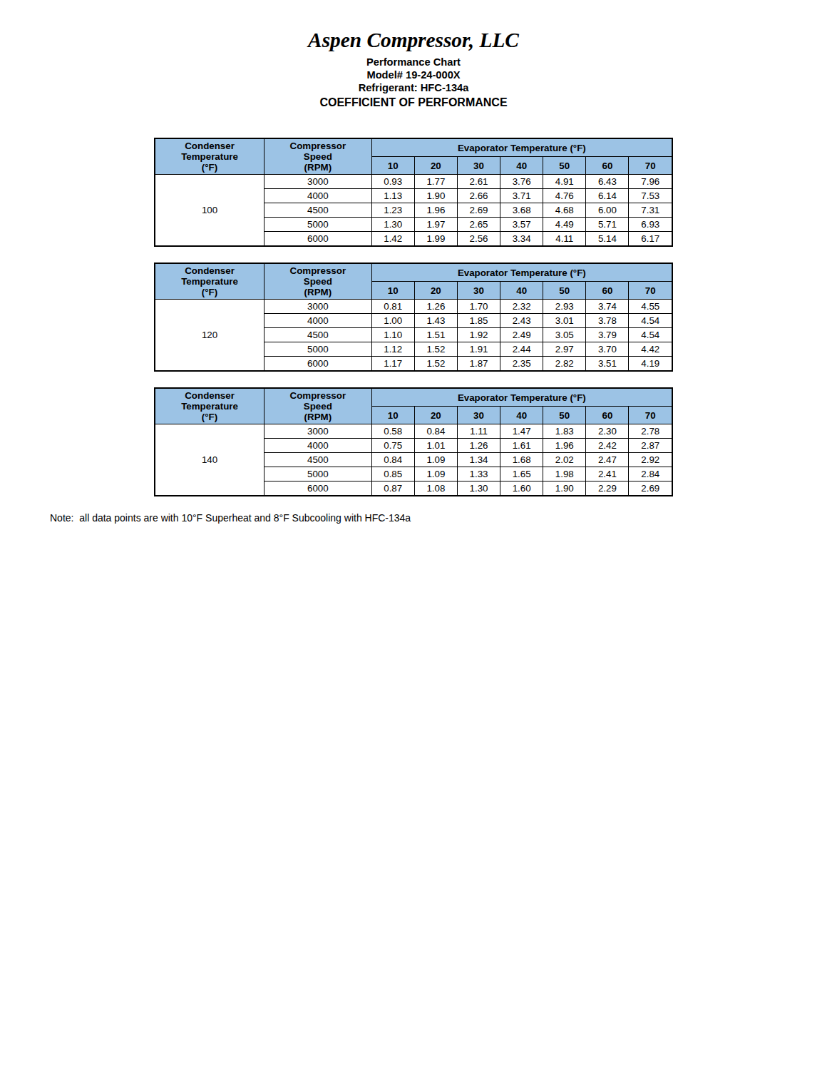Aspen Compressor, LLC
Performance Chart
Model# 19-24-000X
Refrigerant: HFC-134a
COEFFICIENT OF PERFORMANCE
| Condenser Temperature (°F) | Compressor Speed (RPM) | Evaporator Temperature (°F) |
| --- | --- | --- |
| 10 | 20 | 30 | 40 | 50 | 60 | 70 |
| 100 | 3000 | 0.93 | 1.77 | 2.61 | 3.76 | 4.91 | 6.43 | 7.96 |
| 4000 | 1.13 | 1.90 | 2.66 | 3.71 | 4.76 | 6.14 | 7.53 |
| 4500 | 1.23 | 1.96 | 2.69 | 3.68 | 4.68 | 6.00 | 7.31 |
| 5000 | 1.30 | 1.97 | 2.65 | 3.57 | 4.49 | 5.71 | 6.93 |
| 6000 | 1.42 | 1.99 | 2.56 | 3.34 | 4.11 | 5.14 | 6.17 |
| Condenser Temperature (°F) | Compressor Speed (RPM) | Evaporator Temperature (°F) |
| --- | --- | --- |
| 10 | 20 | 30 | 40 | 50 | 60 | 70 |
| 120 | 3000 | 0.81 | 1.26 | 1.70 | 2.32 | 2.93 | 3.74 | 4.55 |
| 4000 | 1.00 | 1.43 | 1.85 | 2.43 | 3.01 | 3.78 | 4.54 |
| 4500 | 1.10 | 1.51 | 1.92 | 2.49 | 3.05 | 3.79 | 4.54 |
| 5000 | 1.12 | 1.52 | 1.91 | 2.44 | 2.97 | 3.70 | 4.42 |
| 6000 | 1.17 | 1.52 | 1.87 | 2.35 | 2.82 | 3.51 | 4.19 |
| Condenser Temperature (°F) | Compressor Speed (RPM) | Evaporator Temperature (°F) |
| --- | --- | --- |
| 10 | 20 | 30 | 40 | 50 | 60 | 70 |
| 140 | 3000 | 0.58 | 0.84 | 1.11 | 1.47 | 1.83 | 2.30 | 2.78 |
| 4000 | 0.75 | 1.01 | 1.26 | 1.61 | 1.96 | 2.42 | 2.87 |
| 4500 | 0.84 | 1.09 | 1.34 | 1.68 | 2.02 | 2.47 | 2.92 |
| 5000 | 0.85 | 1.09 | 1.33 | 1.65 | 1.98 | 2.41 | 2.84 |
| 6000 | 0.87 | 1.08 | 1.30 | 1.60 | 1.90 | 2.29 | 2.69 |
Note: all data points are with 10°F Superheat and 8°F Subcooling with HFC-134a